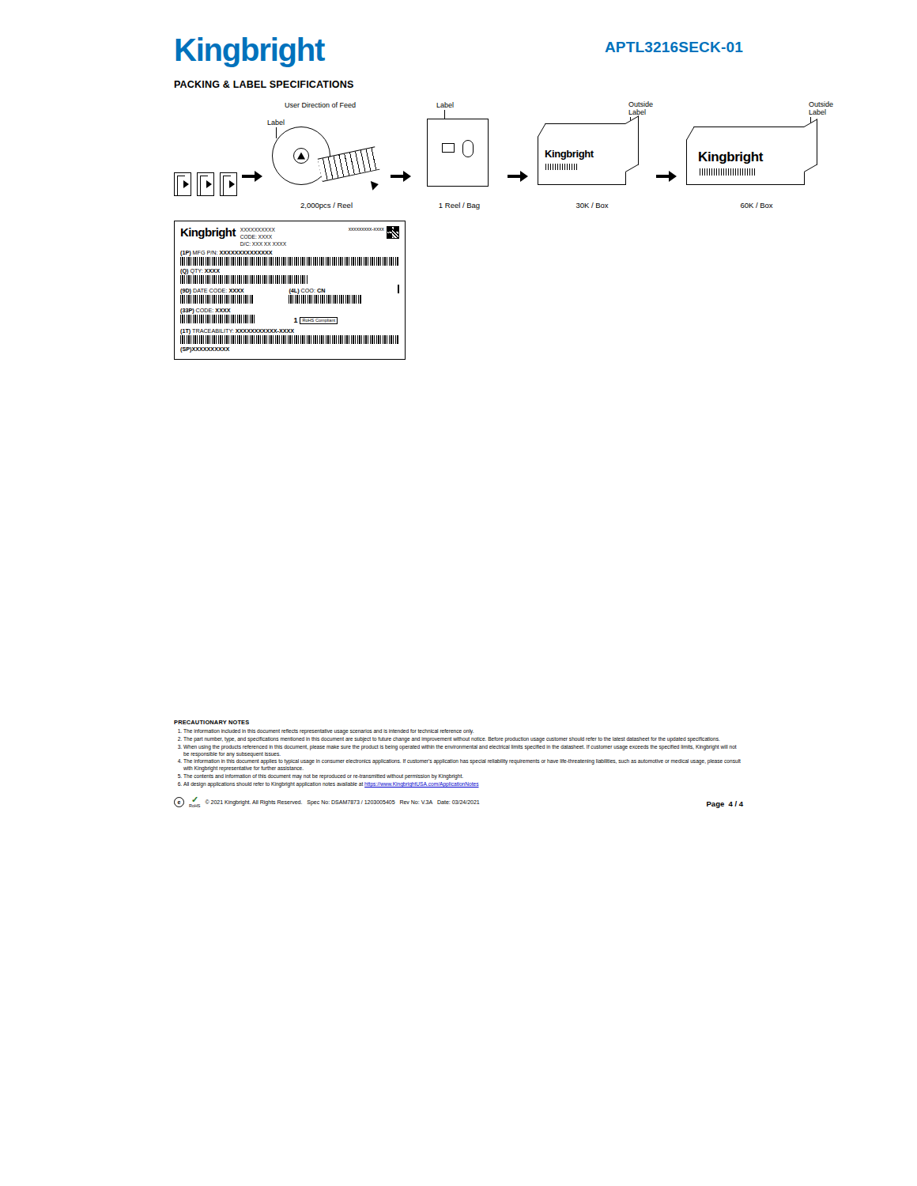Kingbright
APTL3216SECK-01
PACKING & LABEL SPECIFICATIONS
User Direction of Feed Label
2,000pcs / Reel
Label
1 Reel / Bag
Outside
Label
Kingbright
30K / Box
Outside
Label
Kingbright
60K / Box
Kingbright
XXXXXXXXXX
CODE: XXXX
D/C: XXX XX XXXX
xxxxxxxxx-xxxx
(1P) MFG P/N: XXXXXXXXXXXXXX
(Q) QTY: XXXX
(9D) DATE CODE: XXXX
(4L) COO: CN
(33P) CODE: XXXX
1 RoHS Compliant
(1T) TRACEABILITY: XXXXXXXXXXX-XXXX
(SP) XXXXXXXXXX
PRECAUTIONARY NOTES
The information included in this document reflects representative usage scenarios and is intended for technical reference only.
The part number, type, and specifications mentioned in this document are subject to future change and improvement without notice. Before production usage customer should refer to the latest datasheet for the updated specifications.
When using the products referenced in this document, please make sure the product is being operated within the environmental and electrical limits specified in the datasheet. If customer usage exceeds the specified limits, Kingbright will not be responsible for any subsequent issues.
The information in this document applies to typical usage in consumer electronics applications. If customer's application has special reliability requirements or have life-threatening liabilities, such as automotive or medical usage, please consult with Kingbright representative for further assistance.
The contents and information of this document may not be reproduced or re-transmitted without permission by Kingbright.
All design applications should refer to Kingbright application notes available at https://www.KingbrightUSA.com/ApplicationNotes
e ✓RoHS © 2021 Kingbright. All Rights Reserved. Spec No: DSAM7873 / 1203005405 Rev No: V.3A Date: 03/24/2021
Page 4 / 4